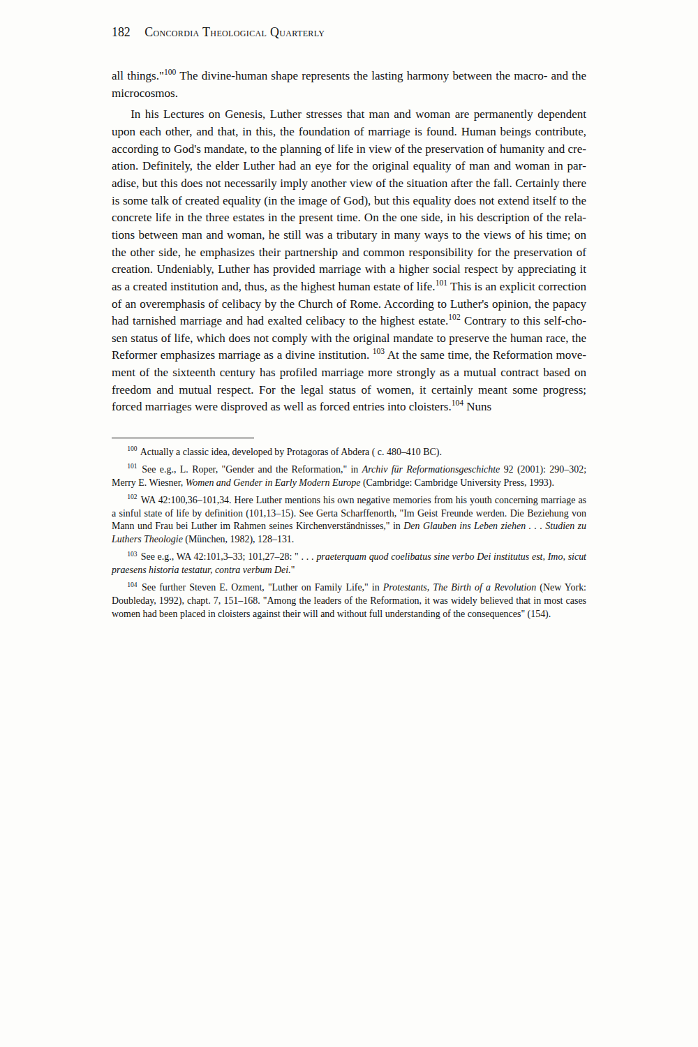182 Concordia Theological Quarterly
all things."100 The divine-human shape represents the lasting harmony between the macro- and the microcosmos.
In his Lectures on Genesis, Luther stresses that man and woman are permanently dependent upon each other, and that, in this, the foundation of marriage is found. Human beings contribute, according to God's mandate, to the planning of life in view of the preservation of humanity and creation. Definitely, the elder Luther had an eye for the original equality of man and woman in paradise, but this does not necessarily imply another view of the situation after the fall. Certainly there is some talk of created equality (in the image of God), but this equality does not extend itself to the concrete life in the three estates in the present time. On the one side, in his description of the relations between man and woman, he still was a tributary in many ways to the views of his time; on the other side, he emphasizes their partnership and common responsibility for the preservation of creation. Undeniably, Luther has provided marriage with a higher social respect by appreciating it as a created institution and, thus, as the highest human estate of life.101 This is an explicit correction of an overemphasis of celibacy by the Church of Rome. According to Luther's opinion, the papacy had tarnished marriage and had exalted celibacy to the highest estate.102 Contrary to this self-chosen status of life, which does not comply with the original mandate to preserve the human race, the Reformer emphasizes marriage as a divine institution. 103 At the same time, the Reformation movement of the sixteenth century has profiled marriage more strongly as a mutual contract based on freedom and mutual respect. For the legal status of women, it certainly meant some progress; forced marriages were disproved as well as forced entries into cloisters.104 Nuns
100 Actually a classic idea, developed by Protagoras of Abdera ( c. 480–410 BC).
101 See e.g., L. Roper, "Gender and the Reformation," in Archiv für Reformationsgeschichte 92 (2001): 290–302; Merry E. Wiesner, Women and Gender in Early Modern Europe (Cambridge: Cambridge University Press, 1993).
102 WA 42:100,36–101,34. Here Luther mentions his own negative memories from his youth concerning marriage as a sinful state of life by definition (101,13–15). See Gerta Scharffenorth, "Im Geist Freunde werden. Die Beziehung von Mann und Frau bei Luther im Rahmen seines Kirchenverständnisses," in Den Glauben ins Leben ziehen . . . Studien zu Luthers Theologie (München, 1982), 128–131.
103 See e.g., WA 42:101,3–33; 101,27–28: " . . . praeterquam quod coelibatus sine verbo Dei institutus est, Imo, sicut praesens historia testatur, contra verbum Dei."
104 See further Steven E. Ozment, "Luther on Family Life," in Protestants, The Birth of a Revolution (New York: Doubleday, 1992), chapt. 7, 151–168. "Among the leaders of the Reformation, it was widely believed that in most cases women had been placed in cloisters against their will and without full understanding of the consequences" (154).